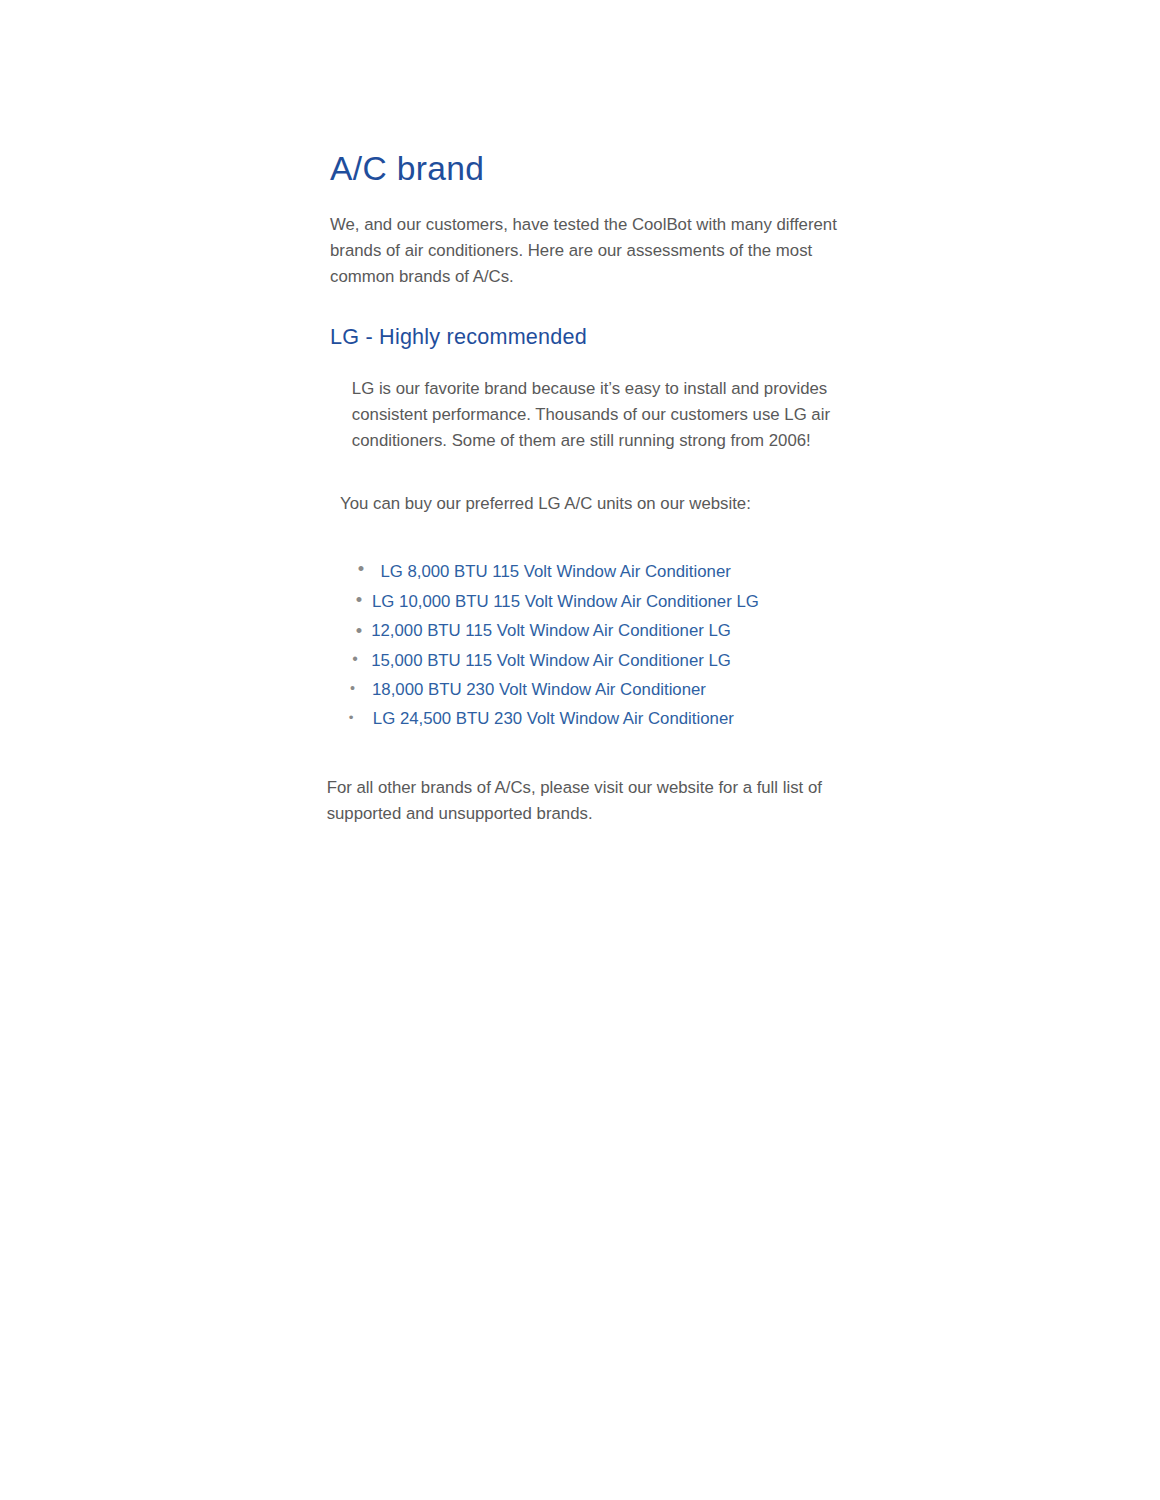A/C brand
We, and our customers, have tested the CoolBot with many different brands of air conditioners. Here are our assessments of the most common brands of A/Cs.
LG - Highly recommended
LG is our favorite brand because it’s easy to install and provides consistent performance. Thousands of our customers use LG air conditioners. Some of them are still running strong from 2006!
You can buy our preferred LG A/C units on our website:
LG 8,000 BTU 115 Volt Window Air Conditioner
LG 10,000 BTU 115 Volt Window Air Conditioner LG
12,000 BTU 115 Volt Window Air Conditioner LG
15,000 BTU 115 Volt Window Air Conditioner LG
18,000 BTU 230 Volt Window Air Conditioner
LG 24,500 BTU 230 Volt Window Air Conditioner
For all other brands of A/Cs, please visit our website for a full list of supported and unsupported brands.